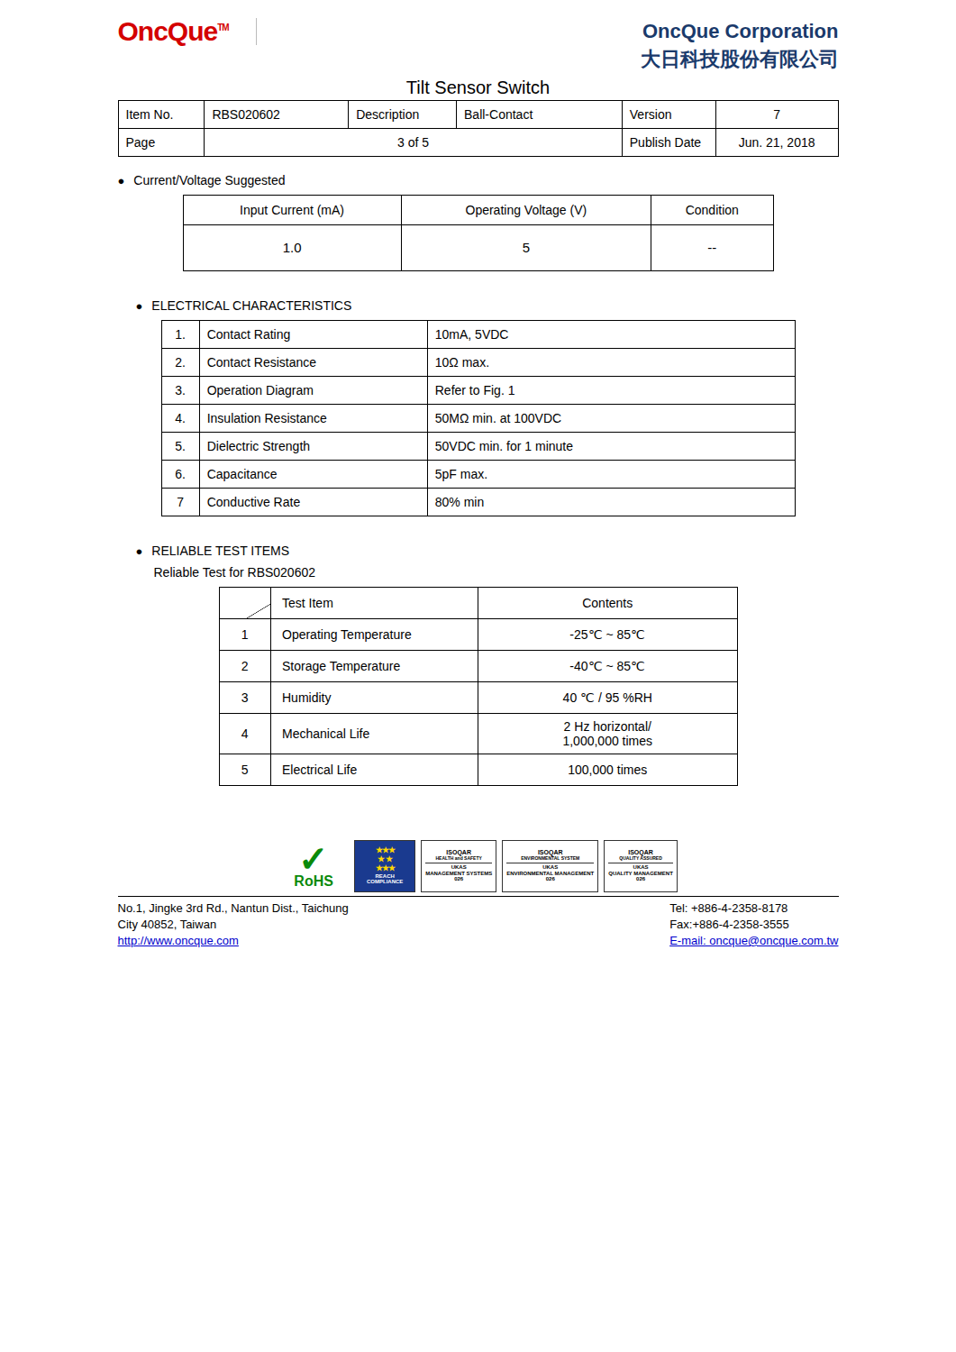OncQueTM
OncQue Corporation
大日科技股份有限公司
Tilt Sensor Switch
| Item No. | RBS020602 | Description | Ball-Contact | Version | 7 |
| Page | 3 of 5 | Publish Date | Jun. 21, 2018 |
Current/Voltage Suggested
| Input Current (mA) | Operating Voltage (V) | Condition |
| --- | --- | --- |
| 1.0 | 5 | -- |
ELECTRICAL CHARACTERISTICS
| 1. | Contact Rating | 10mA, 5VDC |
| 2. | Contact Resistance | 10Ω max. |
| 3. | Operation Diagram | Refer to Fig. 1 |
| 4. | Insulation Resistance | 50MΩ min. at 100VDC |
| 5. | Dielectric Strength | 50VDC min. for 1 minute |
| 6. | Capacitance | 5pF max. |
| 7 | Conductive Rate | 80% min |
RELIABLE TEST ITEMS
Reliable Test for RBS020602
| | Test Item | Contents |
| 1 | Operating Temperature | -25℃ ~ 85℃ |
| 2 | Storage Temperature | -40℃ ~ 85℃ |
| 3 | Humidity | 40 ℃ / 95 %RH |
| 4 | Mechanical Life | 2 Hz horizontal/ 1,000,000 times |
| 5 | Electrical Life | 100,000 times |
✓
RoHS
★★★
★ ★
★★★
REACH
COMPLIANCE
ISOQAR
HEALTH and SAFETY
UKAS
MANAGEMENT SYSTEMS
026
ISOQAR
ENVIRONMENTAL SYSTEM
UKAS
ENVIRONMENTAL MANAGEMENT
026
ISOQAR
QUALITY ASSURED
UKAS
QUALITY MANAGEMENT
026
No.1, Jingke 3rd Rd., Nantun Dist., Taichung
City 40852, Taiwan
http://www.oncque.com
Tel: +886-4-2358-8178
Fax:+886-4-2358-3555
E-mail: oncque@oncque.com.tw